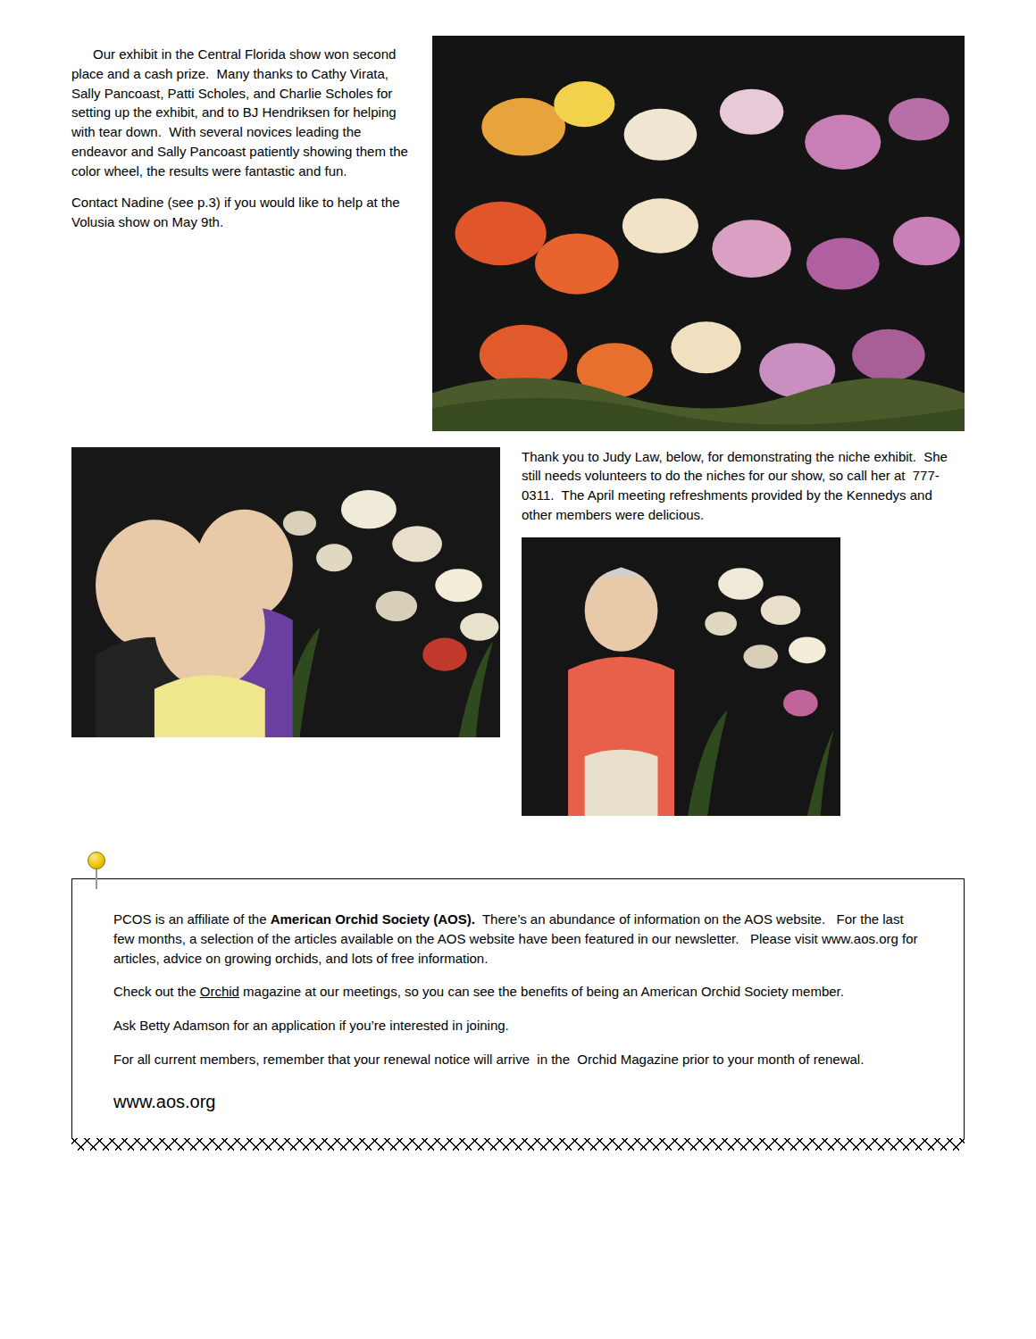Our exhibit in the Central Florida show won second place and a cash prize. Many thanks to Cathy Virata, Sally Pancoast, Patti Scholes, and Charlie Scholes for setting up the exhibit, and to BJ Hendriksen for helping with tear down. With several novices leading the endeavor and Sally Pancoast patiently showing them the color wheel, the results were fantastic and fun.
Contact Nadine (see p.3) if you would like to help at the Volusia show on May 9th.
Thank you to Judy Law, below, for demonstrating the niche exhibit. She still needs volunteers to do the niches for our show, so call her at 777-0311. The April meeting refreshments provided by the Kennedys and other members were delicious.
PCOS is an affiliate of the American Orchid Society (AOS). There’s an abundance of information on the AOS website. For the last few months, a selection of the articles available on the AOS website have been featured in our newsletter. Please visit www.aos.org for articles, advice on growing orchids, and lots of free information.
Check out the Orchid magazine at our meetings, so you can see the benefits of being an American Orchid Society member.
Ask Betty Adamson for an application if you’re interested in joining.
For all current members, remember that your renewal notice will arrive in the Orchid Magazine prior to your month of renewal.
www.aos.org